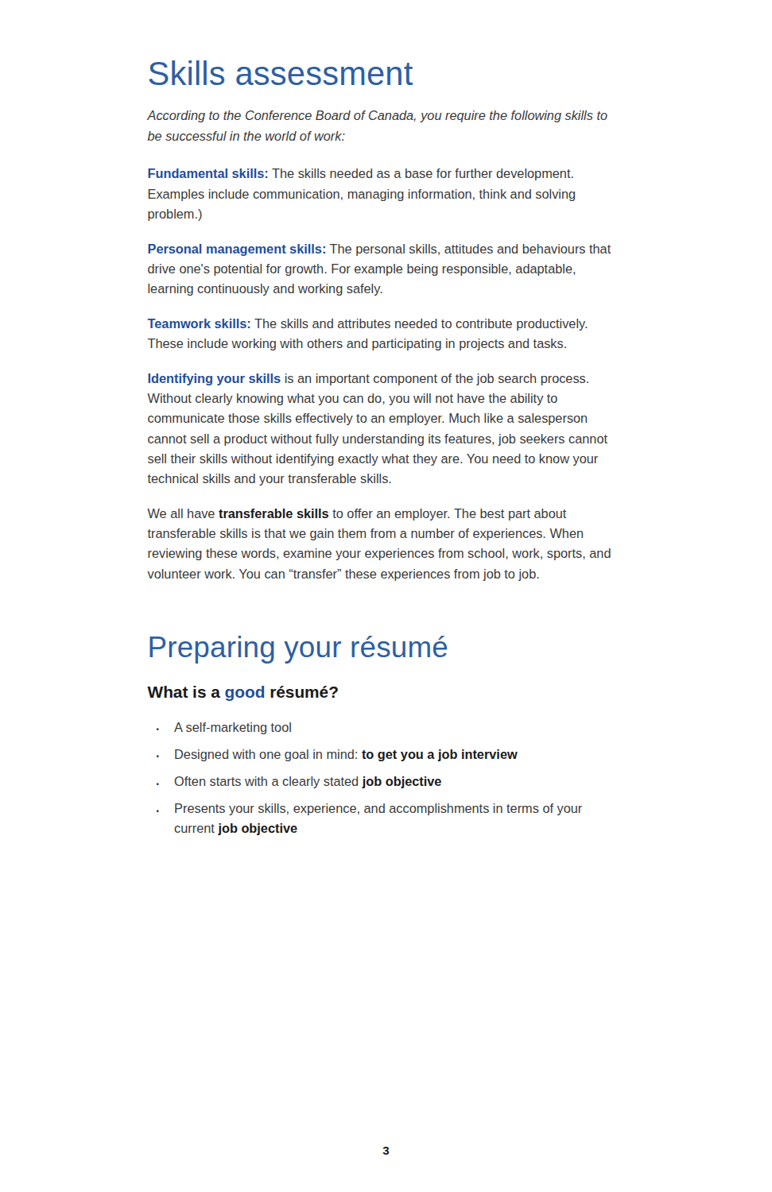Skills assessment
According to the Conference Board of Canada, you require the following skills to be successful in the world of work:
Fundamental skills: The skills needed as a base for further development. Examples include communication, managing information, think and solving problem.)
Personal management skills: The personal skills, attitudes and behaviours that drive one's potential for growth. For example being responsible, adaptable, learning continuously and working safely.
Teamwork skills: The skills and attributes needed to contribute productively. These include working with others and participating in projects and tasks.
Identifying your skills is an important component of the job search process. Without clearly knowing what you can do, you will not have the ability to communicate those skills effectively to an employer. Much like a salesperson cannot sell a product without fully understanding its features, job seekers cannot sell their skills without identifying exactly what they are. You need to know your technical skills and your transferable skills.
We all have transferable skills to offer an employer. The best part about transferable skills is that we gain them from a number of experiences. When reviewing these words, examine your experiences from school, work, sports, and volunteer work. You can “transfer” these experiences from job to job.
Preparing your résumé
What is a good résumé?
A self-marketing tool
Designed with one goal in mind: to get you a job interview
Often starts with a clearly stated job objective
Presents your skills, experience, and accomplishments in terms of your current job objective
3